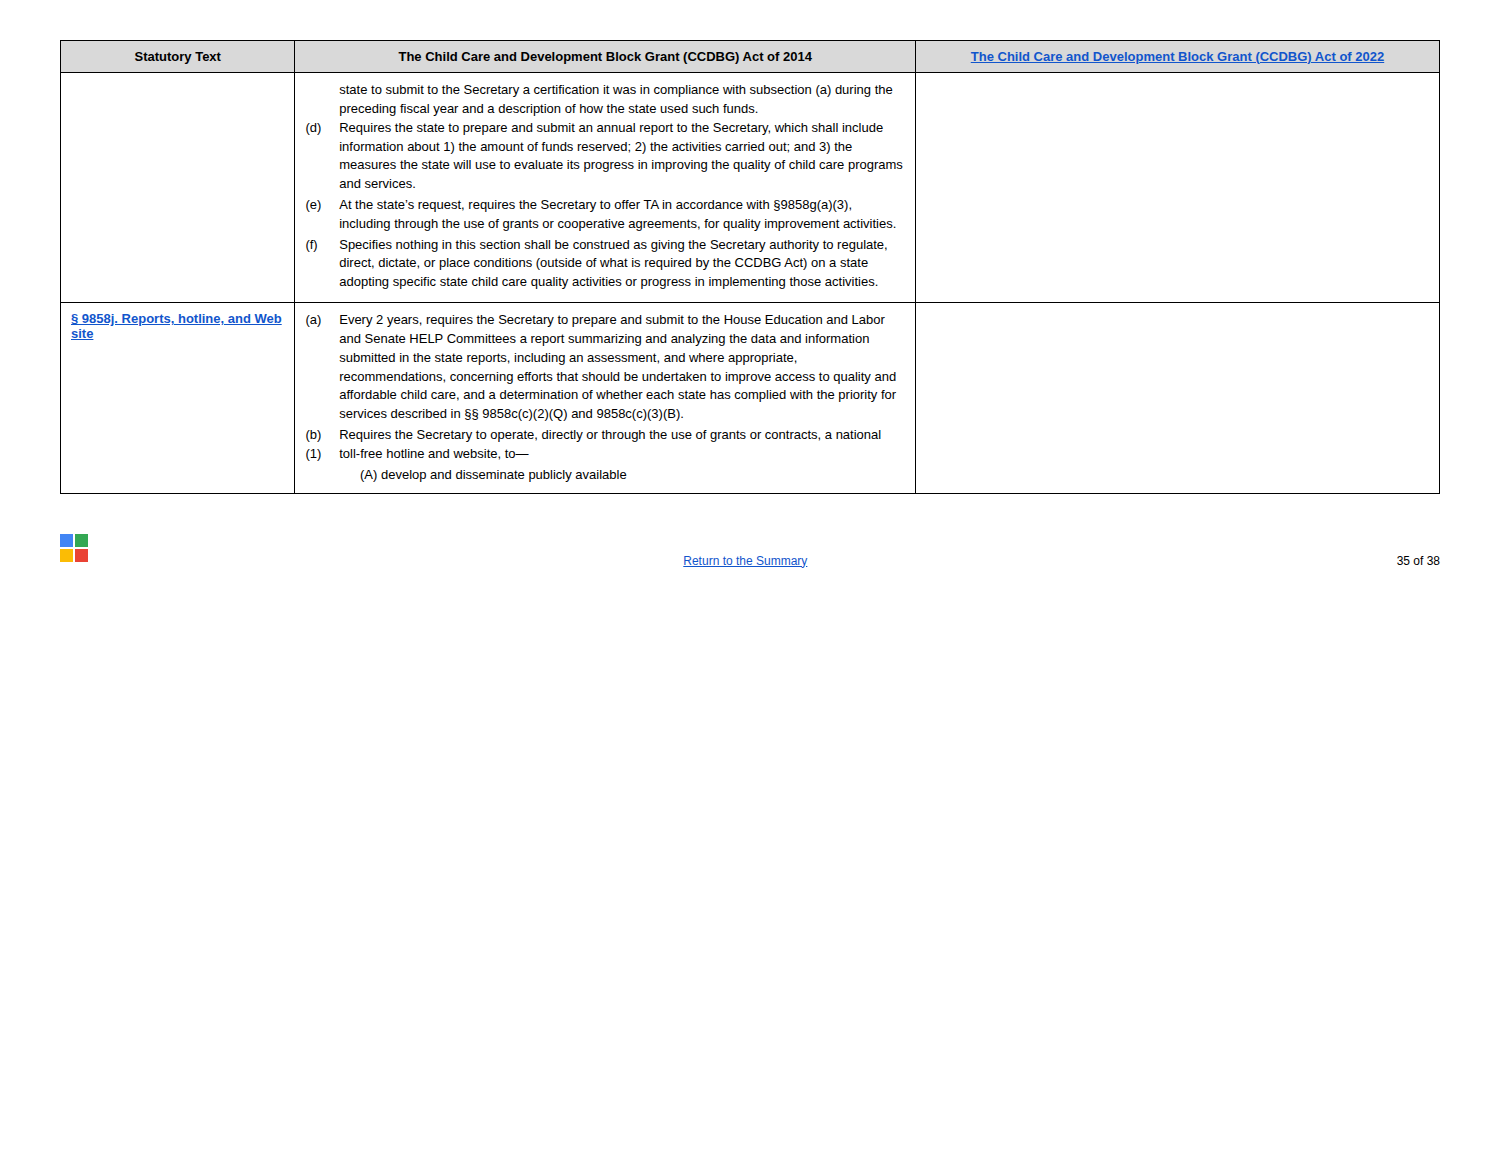| Statutory Text | The Child Care and Development Block Grant (CCDBG) Act of 2014 | The Child Care and Development Block Grant (CCDBG) Act of 2022 |
| --- | --- | --- |
| | state to submit to the Secretary a certification it was in compliance with subsection (a) during the preceding fiscal year and a description of how the state used such funds. (d) Requires the state to prepare and submit an annual report to the Secretary, which shall include information about 1) the amount of funds reserved; 2) the activities carried out; and 3) the measures the state will use to evaluate its progress in improving the quality of child care programs and services. (e) At the state’s request, requires the Secretary to offer TA in accordance with §9858g(a)(3), including through the use of grants or cooperative agreements, for quality improvement activities. (f) Specifies nothing in this section shall be construed as giving the Secretary authority to regulate, direct, dictate, or place conditions (outside of what is required by the CCDBG Act) on a state adopting specific state child care quality activities or progress in implementing those activities. | |
| § 9858j. Reports, hotline, and Web site | (a) Every 2 years, requires the Secretary to prepare and submit to the House Education and Labor and Senate HELP Committees a report summarizing and analyzing the data and information submitted in the state reports, including an assessment, and where appropriate, recommendations, concerning efforts that should be undertaken to improve access to quality and affordable child care, and a determination of whether each state has complied with the priority for services described in §§ 9858c(c)(2)(Q) and 9858c(c)(3)(B). (b)(1) Requires the Secretary to operate, directly or through the use of grants or contracts, a national toll-free hotline and website, to— (A) develop and disseminate publicly available | |
Return to the Summary
35 of 38